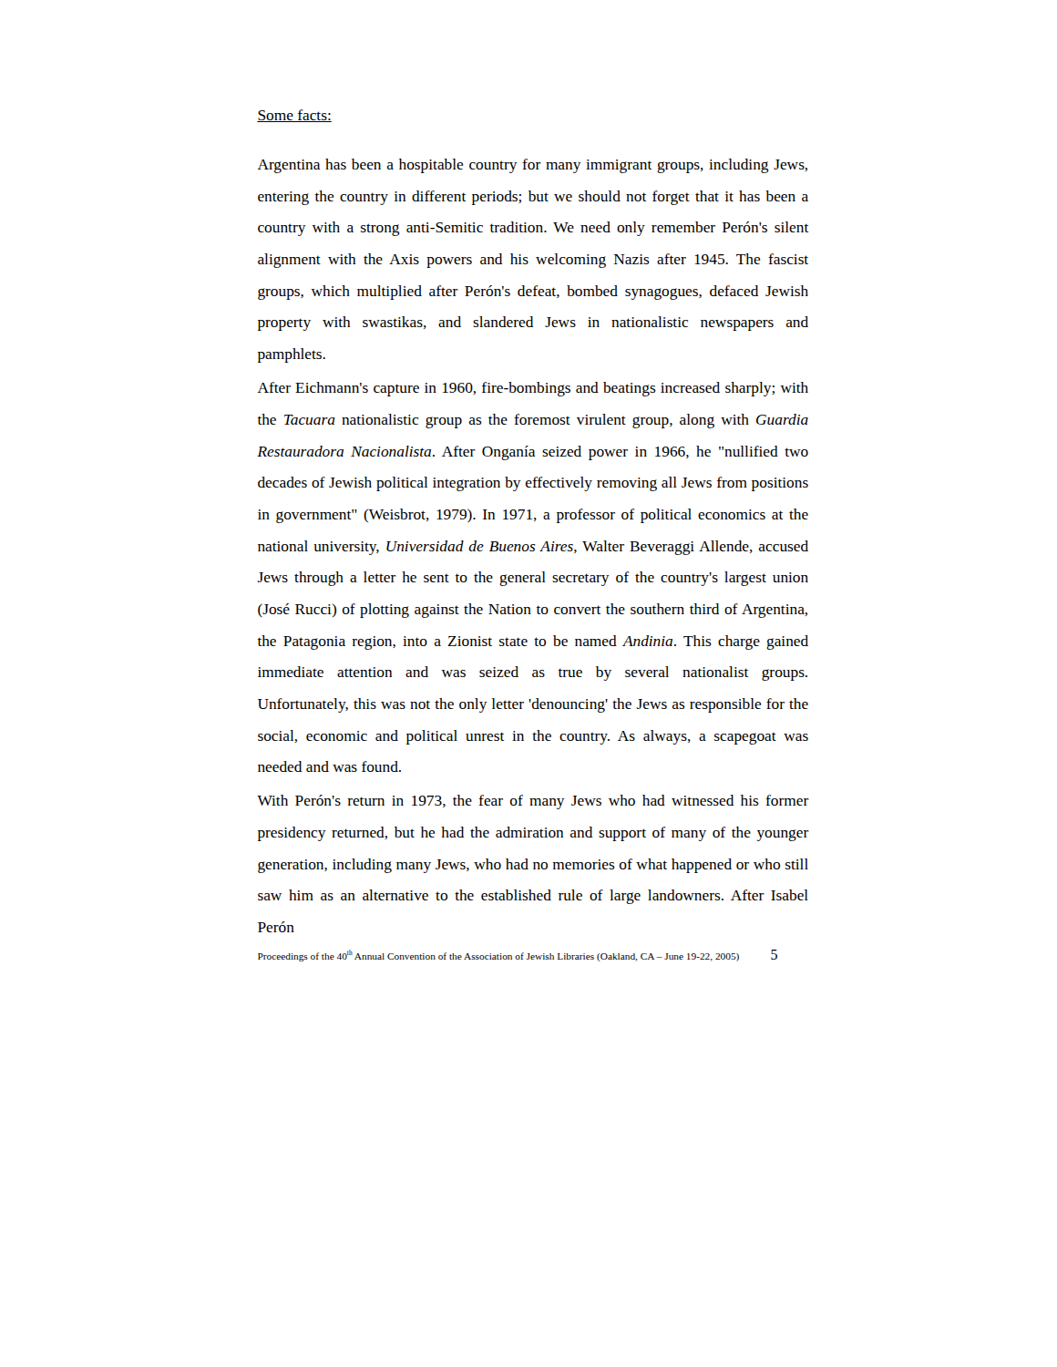Some facts:
Argentina has been a hospitable country for many immigrant groups, including Jews, entering the country in different periods; but we should not forget that it has been a country with a strong anti-Semitic tradition. We need only remember Perón's silent alignment with the Axis powers and his welcoming Nazis after 1945. The fascist groups, which multiplied after Perón's defeat, bombed synagogues, defaced Jewish property with swastikas, and slandered Jews in nationalistic newspapers and pamphlets.
After Eichmann's capture in 1960, fire-bombings and beatings increased sharply; with the Tacuara nationalistic group as the foremost virulent group, along with Guardia Restauradora Nacionalista. After Onganía seized power in 1966, he "nullified two decades of Jewish political integration by effectively removing all Jews from positions in government" (Weisbrot, 1979). In 1971, a professor of political economics at the national university, Universidad de Buenos Aires, Walter Beveraggi Allende, accused Jews through a letter he sent to the general secretary of the country's largest union (José Rucci) of plotting against the Nation to convert the southern third of Argentina, the Patagonia region, into a Zionist state to be named Andinia. This charge gained immediate attention and was seized as true by several nationalist groups. Unfortunately, this was not the only letter 'denouncing' the Jews as responsible for the social, economic and political unrest in the country. As always, a scapegoat was needed and was found.
With Perón's return in 1973, the fear of many Jews who had witnessed his former presidency returned, but he had the admiration and support of many of the younger generation, including many Jews, who had no memories of what happened or who still saw him as an alternative to the established rule of large landowners. After Isabel Perón
Proceedings of the 40th Annual Convention of the Association of Jewish Libraries (Oakland, CA – June 19-22, 2005) 5